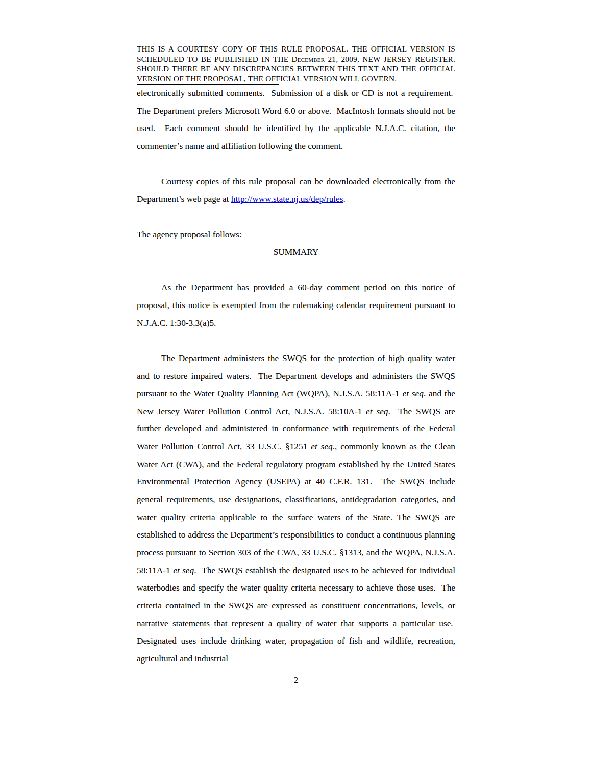THIS IS A COURTESY COPY OF THIS RULE PROPOSAL. THE OFFICIAL VERSION IS SCHEDULED TO BE PUBLISHED IN THE December 21, 2009, NEW JERSEY REGISTER. SHOULD THERE BE ANY DISCREPANCIES BETWEEN THIS TEXT AND THE OFFICIAL VERSION OF THE PROPOSAL, THE OFFICIAL VERSION WILL GOVERN.
electronically submitted comments. Submission of a disk or CD is not a requirement. The Department prefers Microsoft Word 6.0 or above. MacIntosh formats should not be used. Each comment should be identified by the applicable N.J.A.C. citation, the commenter’s name and affiliation following the comment.
Courtesy copies of this rule proposal can be downloaded electronically from the Department’s web page at http://www.state.nj.us/dep/rules.
The agency proposal follows:
SUMMARY
As the Department has provided a 60-day comment period on this notice of proposal, this notice is exempted from the rulemaking calendar requirement pursuant to N.J.A.C. 1:30-3.3(a)5.
The Department administers the SWQS for the protection of high quality water and to restore impaired waters. The Department develops and administers the SWQS pursuant to the Water Quality Planning Act (WQPA), N.J.S.A. 58:11A-1 et seq. and the New Jersey Water Pollution Control Act, N.J.S.A. 58:10A-1 et seq. The SWQS are further developed and administered in conformance with requirements of the Federal Water Pollution Control Act, 33 U.S.C. §1251 et seq., commonly known as the Clean Water Act (CWA), and the Federal regulatory program established by the United States Environmental Protection Agency (USEPA) at 40 C.F.R. 131. The SWQS include general requirements, use designations, classifications, antidegradation categories, and water quality criteria applicable to the surface waters of the State. The SWQS are established to address the Department’s responsibilities to conduct a continuous planning process pursuant to Section 303 of the CWA, 33 U.S.C. §1313, and the WQPA, N.J.S.A. 58:11A-1 et seq. The SWQS establish the designated uses to be achieved for individual waterbodies and specify the water quality criteria necessary to achieve those uses. The criteria contained in the SWQS are expressed as constituent concentrations, levels, or narrative statements that represent a quality of water that supports a particular use. Designated uses include drinking water, propagation of fish and wildlife, recreation, agricultural and industrial
2